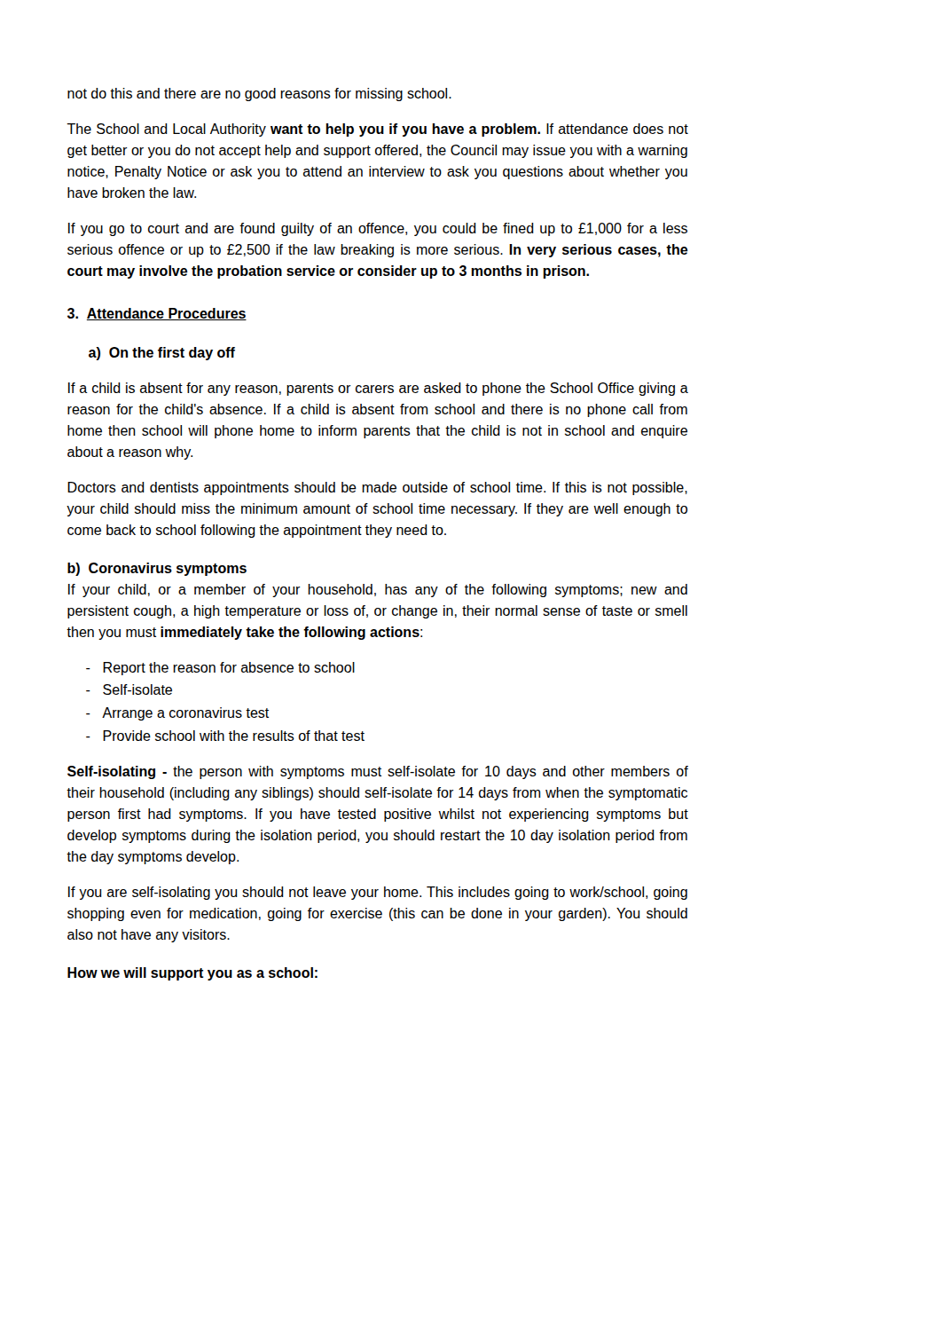not do this and there are no good reasons for missing school.
The School and Local Authority want to help you if you have a problem. If attendance does not get better or you do not accept help and support offered, the Council may issue you with a warning notice, Penalty Notice or ask you to attend an interview to ask you questions about whether you have broken the law.
If you go to court and are found guilty of an offence, you could be fined up to £1,000 for a less serious offence or up to £2,500 if the law breaking is more serious. In very serious cases, the court may involve the probation service or consider up to 3 months in prison.
3. Attendance Procedures
a) On the first day off
If a child is absent for any reason, parents or carers are asked to phone the School Office giving a reason for the child's absence. If a child is absent from school and there is no phone call from home then school will phone home to inform parents that the child is not in school and enquire about a reason why.
Doctors and dentists appointments should be made outside of school time. If this is not possible, your child should miss the minimum amount of school time necessary. If they are well enough to come back to school following the appointment they need to.
b) Coronavirus symptoms
If your child, or a member of your household, has any of the following symptoms; new and persistent cough, a high temperature or loss of, or change in, their normal sense of taste or smell then you must immediately take the following actions:
Report the reason for absence to school
Self-isolate
Arrange a coronavirus test
Provide school with the results of that test
Self-isolating - the person with symptoms must self-isolate for 10 days and other members of their household (including any siblings) should self-isolate for 14 days from when the symptomatic person first had symptoms. If you have tested positive whilst not experiencing symptoms but develop symptoms during the isolation period, you should restart the 10 day isolation period from the day symptoms develop.
If you are self-isolating you should not leave your home. This includes going to work/school, going shopping even for medication, going for exercise (this can be done in your garden). You should also not have any visitors.
How we will support you as a school: